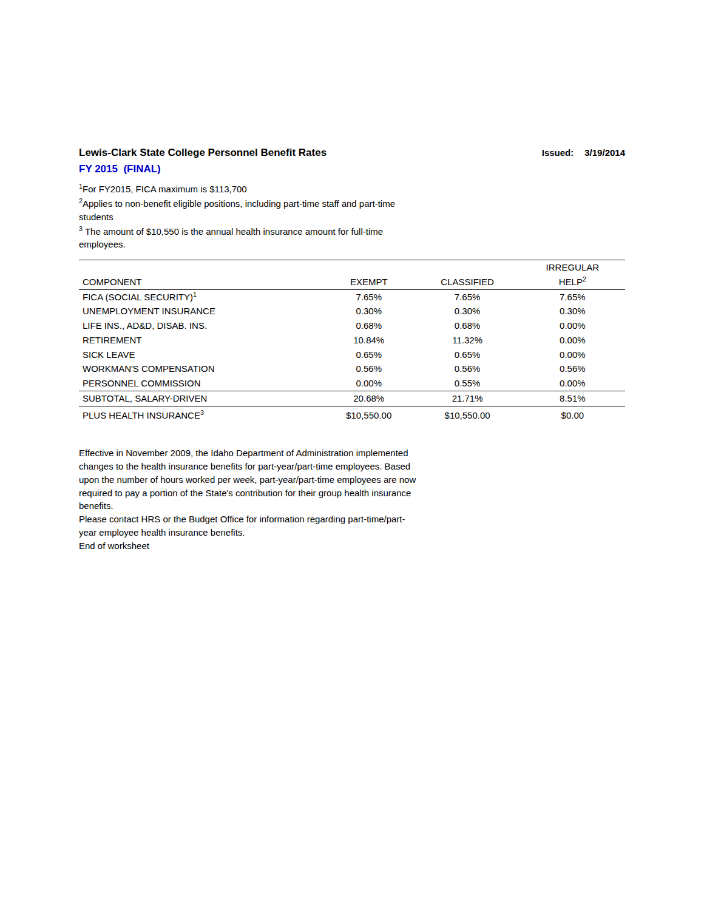Lewis-Clark State College Personnel Benefit Rates
Issued: 3/19/2014
FY 2015 (FINAL)
1For FY2015, FICA maximum is $113,700
2Applies to non-benefit eligible positions, including part-time staff and part-time students
3 The amount of $10,550 is the annual health insurance amount for full-time employees.
| | | | IRREGULAR |
| --- | --- | --- | --- |
| COMPONENT | EXEMPT | CLASSIFIED | HELP 2 |
| FICA (SOCIAL SECURITY) 1 | 7.65% | 7.65% | 7.65% |
| UNEMPLOYMENT INSURANCE | 0.30% | 0.30% | 0.30% |
| LIFE INS., AD&D, DISAB. INS. | 0.68% | 0.68% | 0.00% |
| RETIREMENT | 10.84% | 11.32% | 0.00% |
| SICK LEAVE | 0.65% | 0.65% | 0.00% |
| WORKMAN'S COMPENSATION | 0.56% | 0.56% | 0.56% |
| PERSONNEL COMMISSION | 0.00% | 0.55% | 0.00% |
| SUBTOTAL, SALARY-DRIVEN | 20.68% | 21.71% | 8.51% |
| PLUS HEALTH INSURANCE 3 | $10,550.00 | $10,550.00 | $0.00 |
Effective in November 2009, the Idaho Department of Administration implemented changes to the health insurance benefits for part-year/part-time employees. Based upon the number of hours worked per week, part-year/part-time employees are now required to pay a portion of the State's contribution for their group health insurance benefits.
Please contact HRS or the Budget Office for information regarding part-time/part-year employee health insurance benefits.
End of worksheet